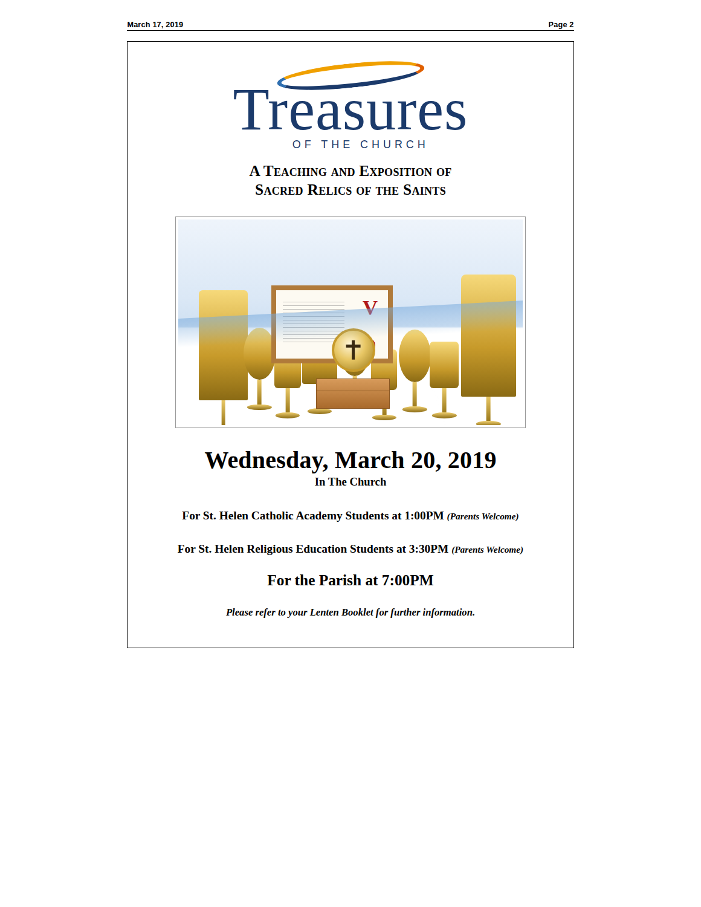March 17, 2019 Page 2
Treasures
of the Church
A Teaching and Exposition of
Sacred Relics of the Saints
V
Wednesday, March 20, 2019
In The Church
For St. Helen Catholic Academy Students at 1:00PM (Parents Welcome)
For St. Helen Religious Education Students at 3:30PM (Parents Welcome)
For the Parish at 7:00PM
Please refer to your Lenten Booklet for further information.